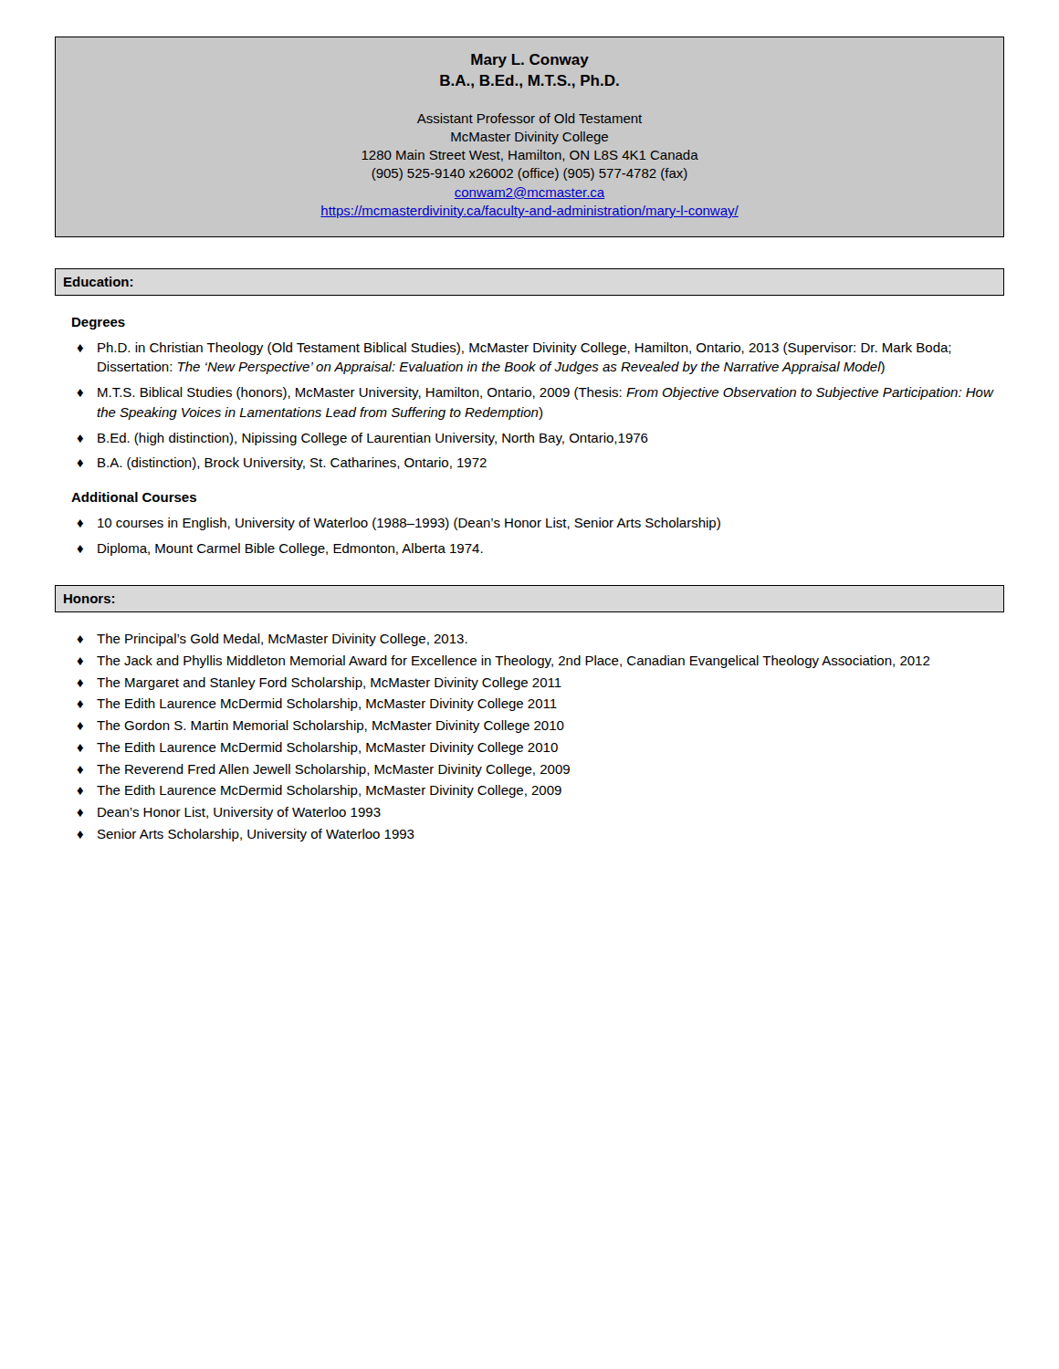Mary L. Conway
B.A., B.Ed., M.T.S., Ph.D.
Assistant Professor of Old Testament
McMaster Divinity College
1280 Main Street West, Hamilton, ON L8S 4K1 Canada
(905) 525-9140 x26002 (office) (905) 577-4782 (fax)
conwam2@mcmaster.ca
https://mcmasterdivinity.ca/faculty-and-administration/mary-l-conway/
Education:
Degrees
Ph.D. in Christian Theology (Old Testament Biblical Studies), McMaster Divinity College, Hamilton, Ontario, 2013 (Supervisor: Dr. Mark Boda; Dissertation: The ‘New Perspective’ on Appraisal: Evaluation in the Book of Judges as Revealed by the Narrative Appraisal Model)
M.T.S. Biblical Studies (honors), McMaster University, Hamilton, Ontario, 2009 (Thesis: From Objective Observation to Subjective Participation: How the Speaking Voices in Lamentations Lead from Suffering to Redemption)
B.Ed. (high distinction), Nipissing College of Laurentian University, North Bay, Ontario,1976
B.A. (distinction), Brock University, St. Catharines, Ontario, 1972
Additional Courses
10 courses in English, University of Waterloo (1988–1993) (Dean’s Honor List, Senior Arts Scholarship)
Diploma, Mount Carmel Bible College, Edmonton, Alberta 1974.
Honors:
The Principal’s Gold Medal, McMaster Divinity College, 2013.
The Jack and Phyllis Middleton Memorial Award for Excellence in Theology, 2nd Place, Canadian Evangelical Theology Association, 2012
The Margaret and Stanley Ford Scholarship, McMaster Divinity College 2011
The Edith Laurence McDermid Scholarship, McMaster Divinity College 2011
The Gordon S. Martin Memorial Scholarship, McMaster Divinity College 2010
The Edith Laurence McDermid Scholarship, McMaster Divinity College 2010
The Reverend Fred Allen Jewell Scholarship, McMaster Divinity College, 2009
The Edith Laurence McDermid Scholarship, McMaster Divinity College, 2009
Dean’s Honor List, University of Waterloo 1993
Senior Arts Scholarship, University of Waterloo 1993